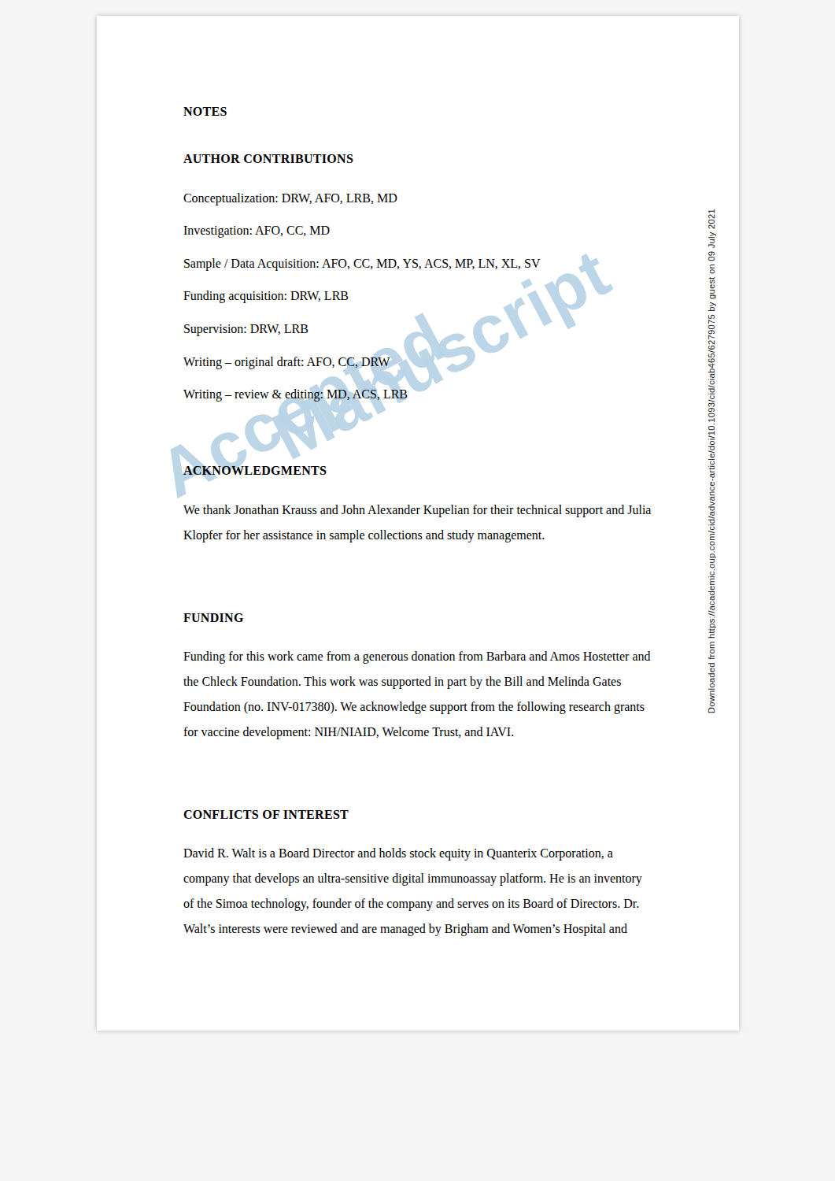Accepted Manuscript
Downloaded from https://academic.oup.com/cid/advance-article/doi/10.1093/cid/ciab465/6279075 by guest on 09 July 2021
NOTES
AUTHOR CONTRIBUTIONS
Conceptualization: DRW, AFO, LRB, MD
Investigation: AFO, CC, MD
Sample / Data Acquisition: AFO, CC, MD, YS, ACS, MP, LN, XL, SV
Funding acquisition: DRW, LRB
Supervision: DRW, LRB
Writing – original draft: AFO, CC, DRW
Writing – review & editing: MD, ACS, LRB
ACKNOWLEDGMENTS
We thank Jonathan Krauss and John Alexander Kupelian for their technical support and Julia Klopfer for her assistance in sample collections and study management.
FUNDING
Funding for this work came from a generous donation from Barbara and Amos Hostetter and the Chleck Foundation. This work was supported in part by the Bill and Melinda Gates Foundation (no. INV-017380). We acknowledge support from the following research grants for vaccine development: NIH/NIAID, Welcome Trust, and IAVI.
CONFLICTS OF INTEREST
David R. Walt is a Board Director and holds stock equity in Quanterix Corporation, a company that develops an ultra-sensitive digital immunoassay platform. He is an inventory of the Simoa technology, founder of the company and serves on its Board of Directors. Dr. Walt’s interests were reviewed and are managed by Brigham and Women’s Hospital and